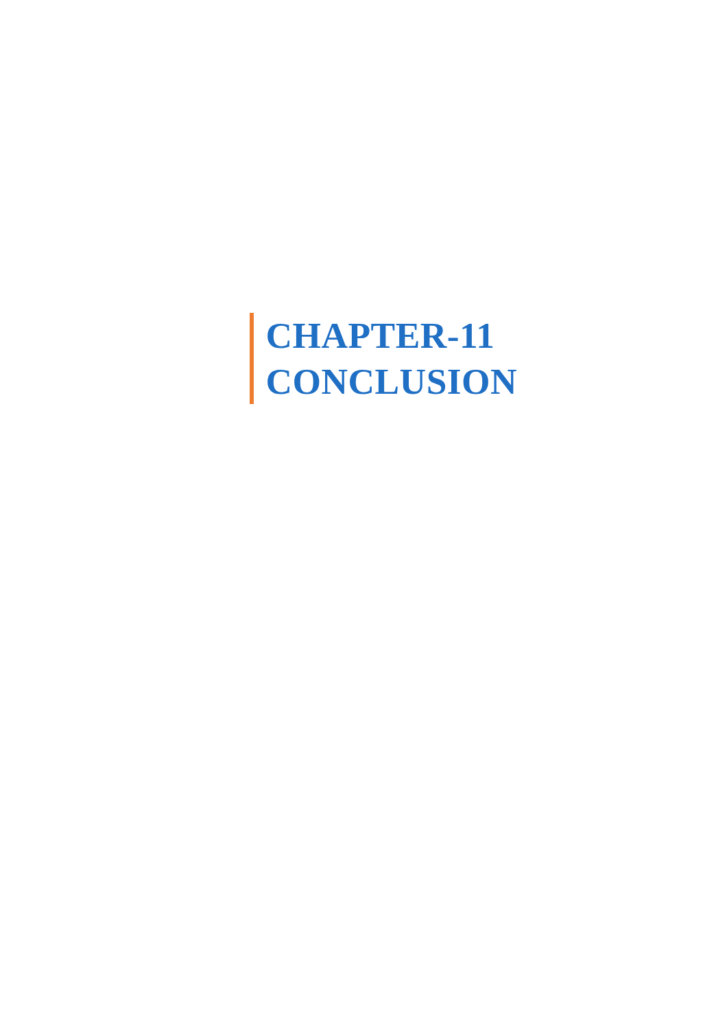CHAPTER-11
CONCLUSION